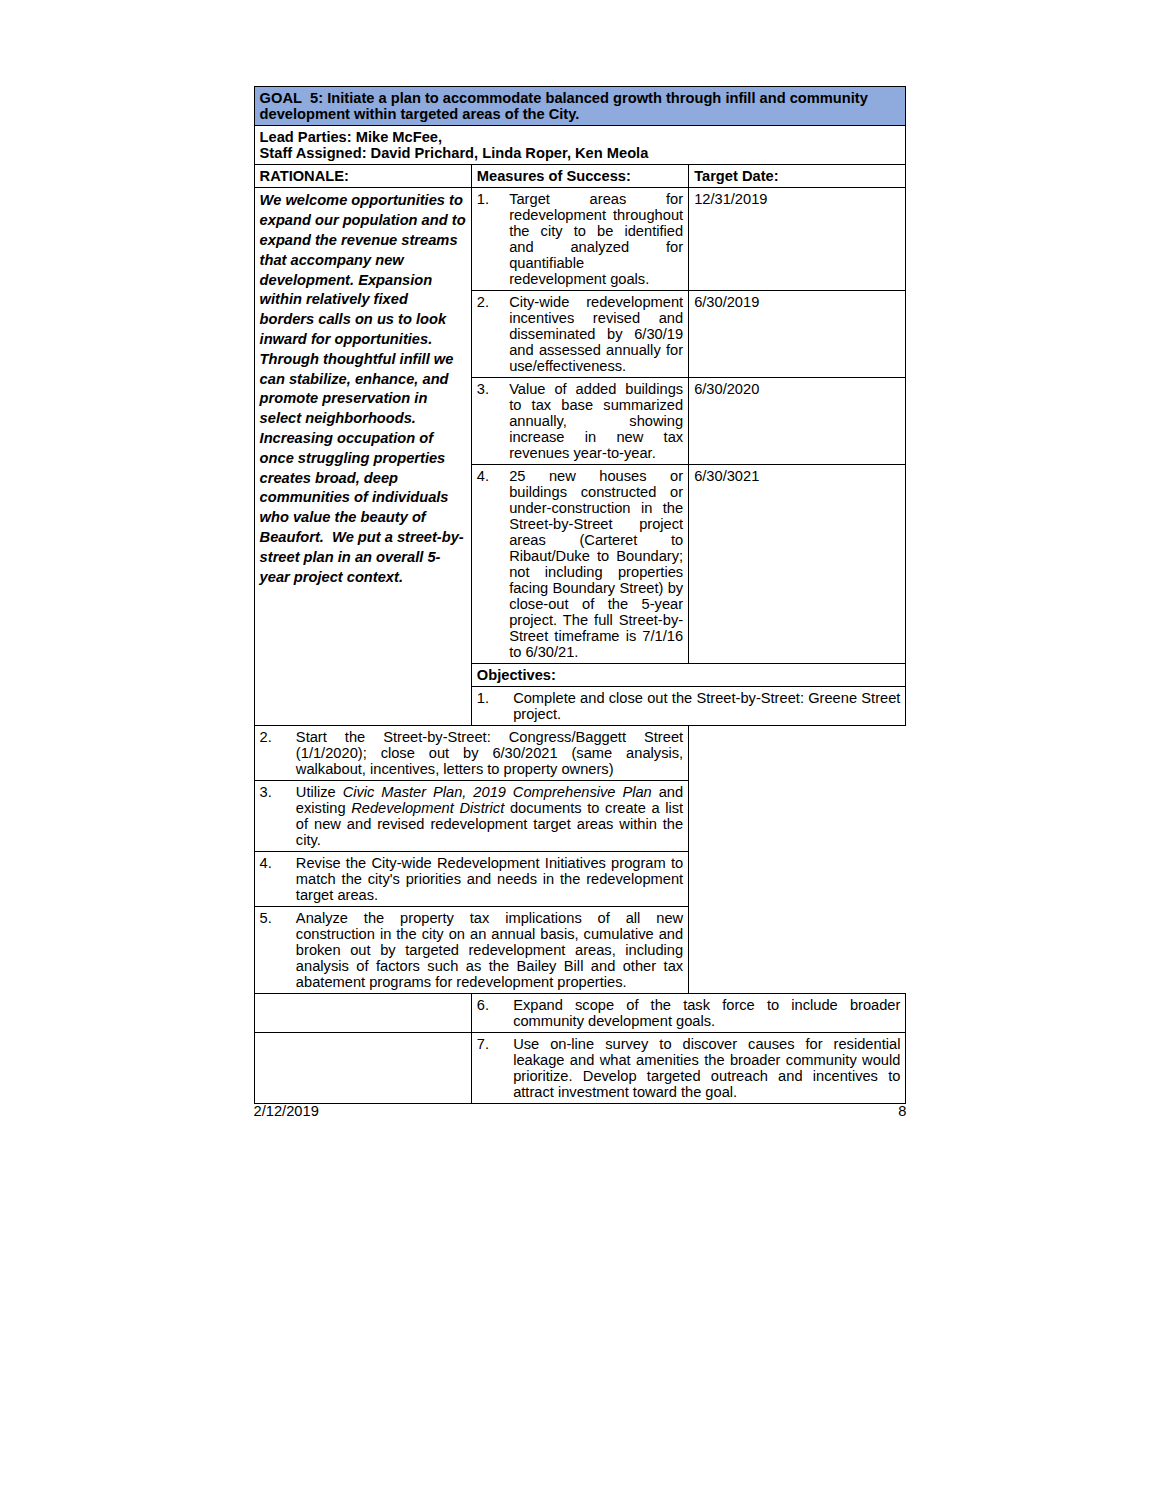| GOAL 5: Initiate a plan to accommodate balanced growth through infill and community development within targeted areas of the City. |
| Lead Parties: Mike McFee, Staff Assigned: David Prichard, Linda Roper, Ken Meola |
| RATIONALE: | Measures of Success: | Target Date: |
| We welcome opportunities to expand our population and to expand the revenue streams that accompany new development. Expansion within relatively fixed borders calls on us to look inward for opportunities. Through thoughtful infill we can stabilize, enhance, and promote preservation in select neighborhoods. Increasing occupation of once struggling properties creates broad, deep communities of individuals who value the beauty of Beaufort. We put a street-by-street plan in an overall 5-year project context. | / 1. / Target areas for redevelopment throughout the city to be identified and analyzed for quantifiable redevelopment goals. / | 12/31/2019 |
| / 2. / City-wide redevelopment incentives revised and disseminated by 6/30/19 and assessed annually for use/effectiveness. / | 6/30/2019 |
| / 3. / Value of added buildings to tax base summarized annually, showing increase in new tax revenues year-to-year. / | 6/30/2020 |
| / 4. / 25 new houses or buildings constructed or under-construction in the Street-by-Street project areas (Carteret to Ribaut/Duke to Boundary; not including properties facing Boundary Street) by close-out of the 5-year project. The full Street-by-Street timeframe is 7/1/16 to 6/30/21. / | 6/30/3021 |
| Objectives: |
| / 1. / Complete and close out the Street-by-Street: Greene Street project. / |
| / 2. / Start the Street-by-Street: Congress/Baggett Street (1/1/2020); close out by 6/30/2021 (same analysis, walkabout, incentives, letters to property owners) / |
| / 3. / Utilize Civic Master Plan, 2019 Comprehensive Plan and existing Redevelopment District documents to create a list of new and revised redevelopment target areas within the city. / |
| / 4. / Revise the City-wide Redevelopment Initiatives program to match the city's priorities and needs in the redevelopment target areas. / |
| / 5. / Analyze the property tax implications of all new construction in the city on an annual basis, cumulative and broken out by targeted redevelopment areas, including analysis of factors such as the Bailey Bill and other tax abatement programs for redevelopment properties. / |
| | / 6. / Expand scope of the task force to include broader community development goals. / |
| | / 7. / Use on-line survey to discover causes for residential leakage and what amenities the broader community would prioritize. Develop targeted outreach and incentives to attract investment toward the goal. / |
2/12/2019 8